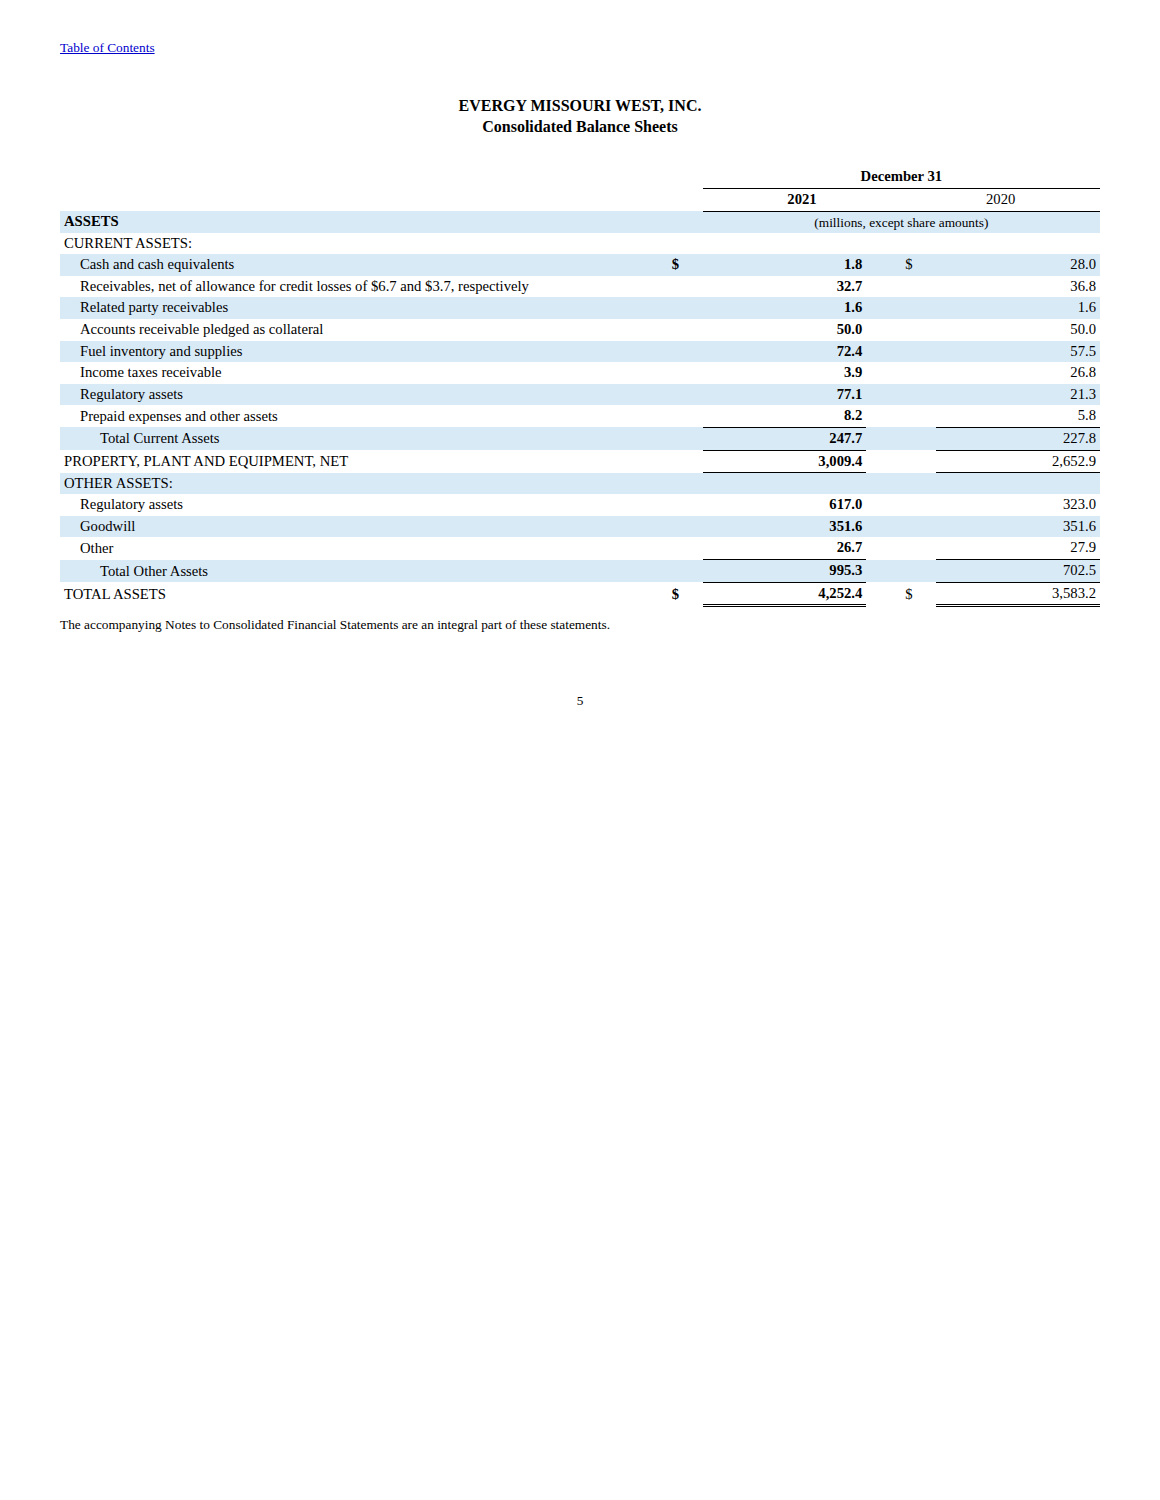Table of Contents
EVERGY MISSOURI WEST, INC.
Consolidated Balance Sheets
| | | December 31 |
| | | 2021 | 2020 |
| ASSETS | | (millions, except share amounts) |
| CURRENT ASSETS: | | | | | |
| Cash and cash equivalents | $ | 1.8 | | $ | 28.0 |
| Receivables, net of allowance for credit losses of $6.7 and $3.7, respectively | | 32.7 | | | 36.8 |
| Related party receivables | | 1.6 | | | 1.6 |
| Accounts receivable pledged as collateral | | 50.0 | | | 50.0 |
| Fuel inventory and supplies | | 72.4 | | | 57.5 |
| Income taxes receivable | | 3.9 | | | 26.8 |
| Regulatory assets | | 77.1 | | | 21.3 |
| Prepaid expenses and other assets | | 8.2 | | | 5.8 |
| Total Current Assets | | 247.7 | | | 227.8 |
| PROPERTY, PLANT AND EQUIPMENT, NET | | 3,009.4 | | | 2,652.9 |
| OTHER ASSETS: | | | | | |
| Regulatory assets | | 617.0 | | | 323.0 |
| Goodwill | | 351.6 | | | 351.6 |
| Other | | 26.7 | | | 27.9 |
| Total Other Assets | | 995.3 | | | 702.5 |
| TOTAL ASSETS | $ | 4,252.4 | | $ | 3,583.2 |
The accompanying Notes to Consolidated Financial Statements are an integral part of these statements.
5